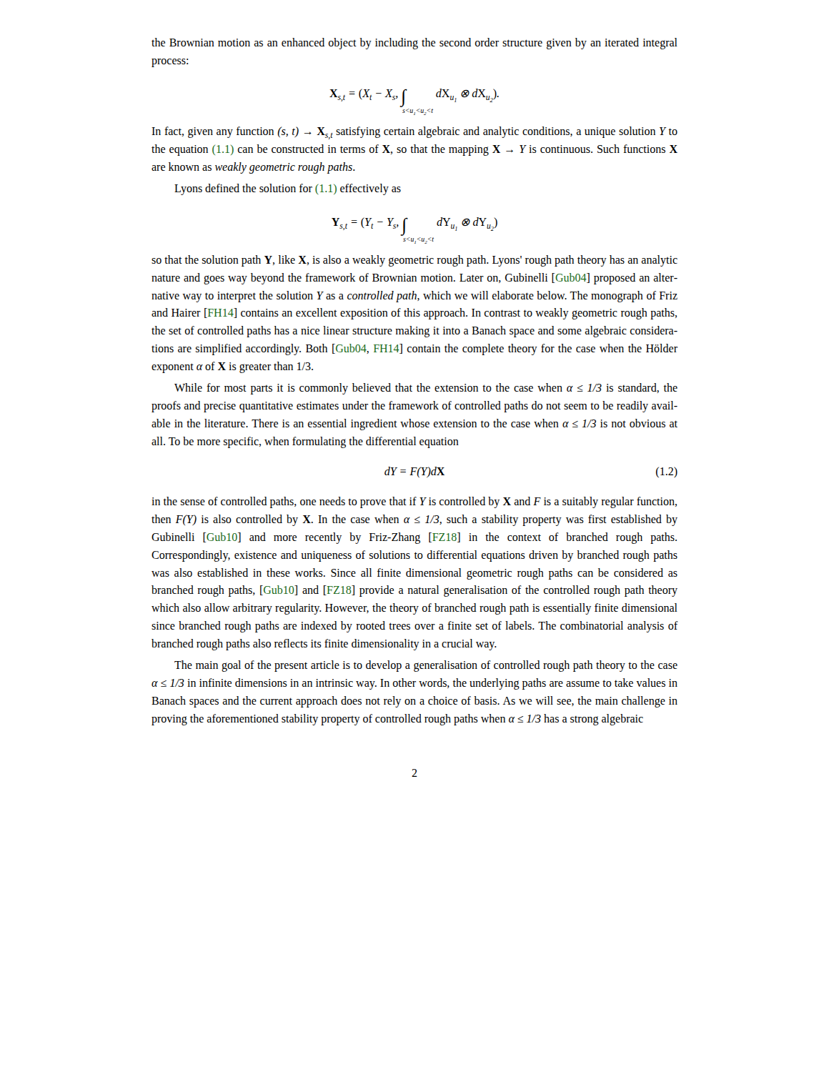the Brownian motion as an enhanced object by including the second order structure given by an iterated integral process:
Xs,t = (Xt − Xs, s<u1<u2<t∫ dXu1 ⊗ dXu2).
In fact, given any function (s, t) → Xs,t satisfying certain algebraic and analytic conditions, a unique solution Y to the equation (1.1) can be constructed in terms of X, so that the mapping X → Y is continuous. Such functions X are known as weakly geometric rough paths.
Lyons defined the solution for (1.1) effectively as
Ys,t = (Yt − Ys, s<u1<u2<t∫ dYu1 ⊗ dYu2)
so that the solution path Y, like X, is also a weakly geometric rough path. Lyons' rough path theory has an analytic nature and goes way beyond the framework of Brownian motion. Later on, Gubinelli [Gub04] proposed an alternative way to interpret the solution Y as a controlled path, which we will elaborate below. The monograph of Friz and Hairer [FH14] contains an excellent exposition of this approach. In contrast to weakly geometric rough paths, the set of controlled paths has a nice linear structure making it into a Banach space and some algebraic considerations are simplified accordingly. Both [Gub04, FH14] contain the complete theory for the case when the Hölder exponent α of X is greater than 1/3.
While for most parts it is commonly believed that the extension to the case when α ≤ 1/3 is standard, the proofs and precise quantitative estimates under the framework of controlled paths do not seem to be readily available in the literature. There is an essential ingredient whose extension to the case when α ≤ 1/3 is not obvious at all. To be more specific, when formulating the differential equation
dY = F(Y)dX (1.2)
in the sense of controlled paths, one needs to prove that if Y is controlled by X and F is a suitably regular function, then F(Y) is also controlled by X. In the case when α ≤ 1/3, such a stability property was first established by Gubinelli [Gub10] and more recently by Friz-Zhang [FZ18] in the context of branched rough paths. Correspondingly, existence and uniqueness of solutions to differential equations driven by branched rough paths was also established in these works. Since all finite dimensional geometric rough paths can be considered as branched rough paths, [Gub10] and [FZ18] provide a natural generalisation of the controlled rough path theory which also allow arbitrary regularity. However, the theory of branched rough path is essentially finite dimensional since branched rough paths are indexed by rooted trees over a finite set of labels. The combinatorial analysis of branched rough paths also reflects its finite dimensionality in a crucial way.
The main goal of the present article is to develop a generalisation of controlled rough path theory to the case α ≤ 1/3 in infinite dimensions in an intrinsic way. In other words, the underlying paths are assume to take values in Banach spaces and the current approach does not rely on a choice of basis. As we will see, the main challenge in proving the aforementioned stability property of controlled rough paths when α ≤ 1/3 has a strong algebraic
2